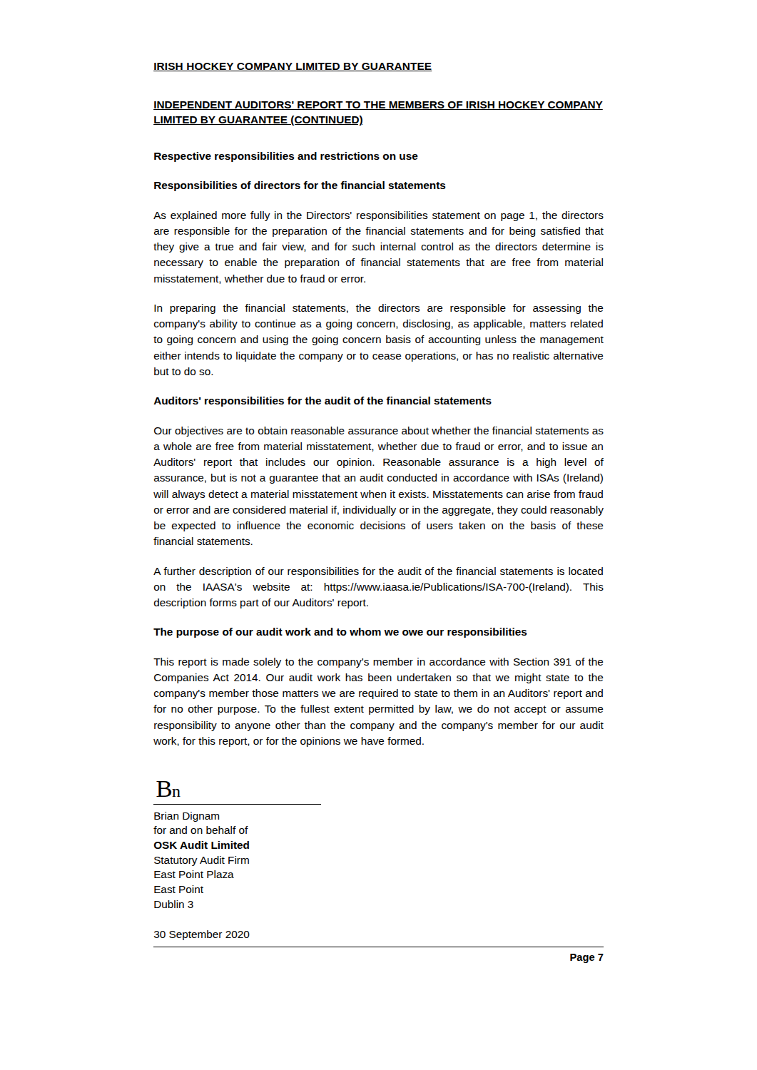IRISH HOCKEY COMPANY LIMITED BY GUARANTEE
INDEPENDENT AUDITORS' REPORT TO THE MEMBERS OF IRISH HOCKEY COMPANY LIMITED BY GUARANTEE (CONTINUED)
Respective responsibilities and restrictions on use
Responsibilities of directors for the financial statements
As explained more fully in the Directors' responsibilities statement on page 1, the directors are responsible for the preparation of the financial statements and for being satisfied that they give a true and fair view, and for such internal control as the directors determine is necessary to enable the preparation of financial statements that are free from material misstatement, whether due to fraud or error.
In preparing the financial statements, the directors are responsible for assessing the company's ability to continue as a going concern, disclosing, as applicable, matters related to going concern and using the going concern basis of accounting unless the management either intends to liquidate the company or to cease operations, or has no realistic alternative but to do so.
Auditors' responsibilities for the audit of the financial statements
Our objectives are to obtain reasonable assurance about whether the financial statements as a whole are free from material misstatement, whether due to fraud or error, and to issue an Auditors' report that includes our opinion. Reasonable assurance is a high level of assurance, but is not a guarantee that an audit conducted in accordance with ISAs (Ireland) will always detect a material misstatement when it exists. Misstatements can arise from fraud or error and are considered material if, individually or in the aggregate, they could reasonably be expected to influence the economic decisions of users taken on the basis of these financial statements.
A further description of our responsibilities for the audit of the financial statements is located on the IAASA's website at: https://www.iaasa.ie/Publications/ISA-700-(Ireland). This description forms part of our Auditors' report.
The purpose of our audit work and to whom we owe our responsibilities
This report is made solely to the company's member in accordance with Section 391 of the Companies Act 2014. Our audit work has been undertaken so that we might state to the company's member those matters we are required to state to them in an Auditors' report and for no other purpose. To the fullest extent permitted by law, we do not accept or assume responsibility to anyone other than the company and the company's member for our audit work, for this report, or for the opinions we have formed.
Bn  
Brian Dignam
for and on behalf of
OSK Audit Limited
Statutory Audit Firm
East Point Plaza
East Point
Dublin 3
30 September 2020
Page 7